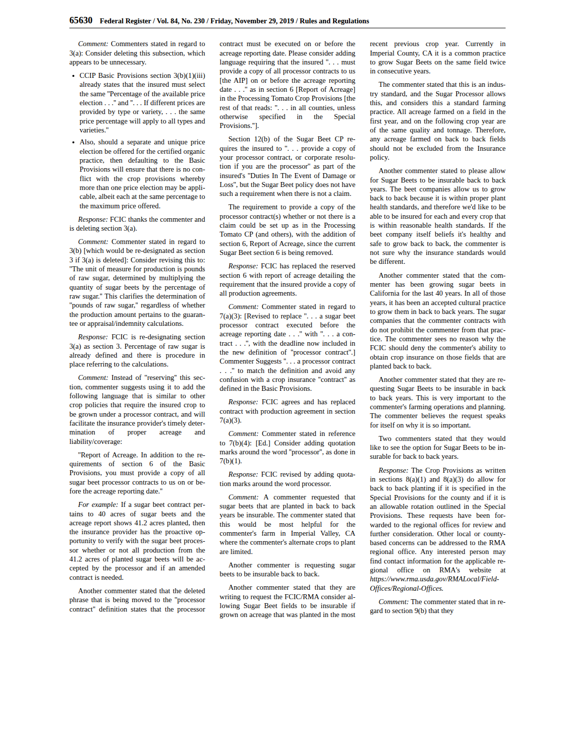65630 Federal Register / Vol. 84, No. 230 / Friday, November 29, 2019 / Rules and Regulations
Comment: Commenters stated in regard to 3(a): Consider deleting this subsection, which appears to be unnecessary.
CCIP Basic Provisions section 3(b)(1)(iii) already states that the insured must select the same ''Percentage of the available price election . . .'' and ''. . . If different prices are provided by type or variety, . . . the same price percentage will apply to all types and varieties.''
Also, should a separate and unique price election be offered for the certified organic practice, then defaulting to the Basic Provisions will ensure that there is no conflict with the crop provisions whereby more than one price election may be applicable, albeit each at the same percentage to the maximum price offered.
Response: FCIC thanks the commenter and is deleting section 3(a).
Comment: Commenter stated in regard to 3(b) [which would be re-designated as section 3 if 3(a) is deleted]: Consider revising this to: ''The unit of measure for production is pounds of raw sugar, determined by multiplying the quantity of sugar beets by the percentage of raw sugar.'' This clarifies the determination of ''pounds of raw sugar,'' regardless of whether the production amount pertains to the guarantee or appraisal/indemnity calculations.
Response: FCIC is re-designating section 3(a) as section 3. Percentage of raw sugar is already defined and there is procedure in place referring to the calculations.
Comment: Instead of ''reserving'' this section, commenter suggests using it to add the following language that is similar to other crop policies that require the insured crop to be grown under a processor contract, and will facilitate the insurance provider's timely determination of proper acreage and liability/coverage:
''Report of Acreage. In addition to the requirements of section 6 of the Basic Provisions, you must provide a copy of all sugar beet processor contracts to us on or before the acreage reporting date.''
For example: If a sugar beet contract pertains to 40 acres of sugar beets and the acreage report shows 41.2 acres planted, then the insurance provider has the proactive opportunity to verify with the sugar beet processor whether or not all production from the 41.2 acres of planted sugar beets will be accepted by the processor and if an amended contract is needed.
Another commenter stated that the deleted phrase that is being moved to the ''processor contract'' definition states that the processor contract must be executed on or before the acreage reporting date. Please consider adding language requiring that the insured ''. . . must provide a copy of all processor contracts to us [the AIP] on or before the acreage reporting date . . .'' as in section 6 [Report of Acreage] in the Processing Tomato Crop Provisions [the rest of that reads: ''. . . in all counties, unless otherwise specified in the Special Provisions.''].
Section 12(b) of the Sugar Beet CP requires the insured to ''. . . provide a copy of your processor contract, or corporate resolution if you are the processor'' as part of the insured's ''Duties In The Event of Damage or Loss'', but the Sugar Beet policy does not have such a requirement when there is not a claim.
The requirement to provide a copy of the processor contract(s) whether or not there is a claim could be set up as in the Processing Tomato CP (and others), with the addition of section 6, Report of Acreage, since the current Sugar Beet section 6 is being removed.
Response: FCIC has replaced the reserved section 6 with report of acreage detailing the requirement that the insured provide a copy of all production agreements.
Comment: Commenter stated in regard to 7(a)(3): [Revised to replace ''. . . a sugar beet processor contract executed before the acreage reporting date . . .'' with ''. . . a contract . . .'', with the deadline now included in the new definition of ''processor contract''.] Commenter Suggests ''. . . a processor contract . . .'' to match the definition and avoid any confusion with a crop insurance ''contract'' as defined in the Basic Provisions.
Response: FCIC agrees and has replaced contract with production agreement in section 7(a)(3).
Comment: Commenter stated in reference to 7(b)(4): [Ed.] Consider adding quotation marks around the word ''processor'', as done in 7(b)(1).
Response: FCIC revised by adding quotation marks around the word processor.
Comment: A commenter requested that sugar beets that are planted in back to back years be insurable. The commenter stated that this would be most helpful for the commenter's farm in Imperial Valley, CA where the commenter's alternate crops to plant are limited.
Another commenter is requesting sugar beets to be insurable back to back.
Another commenter stated that they are writing to request the FCIC/RMA consider allowing Sugar Beet fields to be insurable if grown on acreage that was planted in the most recent previous crop year. Currently in Imperial County, CA it is a common practice to grow Sugar Beets on the same field twice in consecutive years.
The commenter stated that this is an industry standard, and the Sugar Processor allows this, and considers this a standard farming practice. All acreage farmed on a field in the first year, and on the following crop year are of the same quality and tonnage. Therefore, any acreage farmed on back to back fields should not be excluded from the Insurance policy.
Another commenter stated to please allow for Sugar Beets to be insurable back to back years. The beet companies allow us to grow back to back because it is within proper plant health standards, and therefore we'd like to be able to be insured for each and every crop that is within reasonable health standards. If the beet company itself beliefs it's healthy and safe to grow back to back, the commenter is not sure why the insurance standards would be different.
Another commenter stated that the commenter has been growing sugar beets in California for the last 40 years. In all of those years, it has been an accepted cultural practice to grow them in back to back years. The sugar companies that the commenter contracts with do not prohibit the commenter from that practice. The commenter sees no reason why the FCIC should deny the commenter's ability to obtain crop insurance on those fields that are planted back to back.
Another commenter stated that they are requesting Sugar Beets to be insurable in back to back years. This is very important to the commenter's farming operations and planning. The commenter believes the request speaks for itself on why it is so important.
Two commenters stated that they would like to see the option for Sugar Beets to be insurable for back to back years.
Response: The Crop Provisions as written in sections 8(a)(1) and 8(a)(3) do allow for back to back planting if it is specified in the Special Provisions for the county and if it is an allowable rotation outlined in the Special Provisions. These requests have been forwarded to the regional offices for review and further consideration. Other local or county-based concerns can be addressed to the RMA regional office. Any interested person may find contact information for the applicable regional office on RMA's website at https://www.rma.usda.gov/RMALocal/Field-Offices/Regional-Offices.
Comment: The commenter stated that in regard to section 9(b) that they